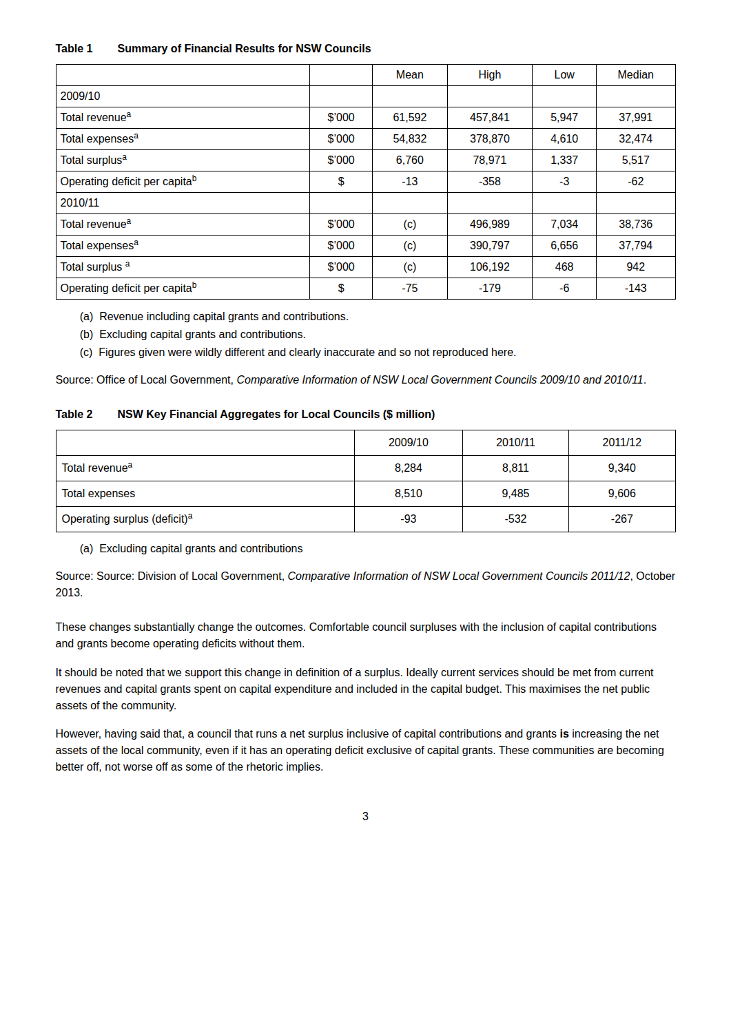Table 1 Summary of Financial Results for NSW Councils
| | | Mean | High | Low | Median |
| --- | --- | --- | --- | --- | --- |
| 2009/10 | | | | | |
| Total revenue a | $’000 | 61,592 | 457,841 | 5,947 | 37,991 |
| Total expenses a | $’000 | 54,832 | 378,870 | 4,610 | 32,474 |
| Total surplus a | $’000 | 6,760 | 78,971 | 1,337 | 5,517 |
| Operating deficit per capita b | $ | -13 | -358 | -3 | -62 |
| 2010/11 | | | | | |
| Total revenue a | $’000 | (c) | 496,989 | 7,034 | 38,736 |
| Total expenses a | $’000 | (c) | 390,797 | 6,656 | 37,794 |
| Total surplus a | $’000 | (c) | 106,192 | 468 | 942 |
| Operating deficit per capita b | $ | -75 | -179 | -6 | -143 |
(a) Revenue including capital grants and contributions.
(b) Excluding capital grants and contributions.
(c) Figures given were wildly different and clearly inaccurate and so not reproduced here.
Source: Office of Local Government, Comparative Information of NSW Local Government Councils 2009/10 and 2010/11.
Table 2 NSW Key Financial Aggregates for Local Councils ($ million)
| | 2009/10 | 2010/11 | 2011/12 |
| --- | --- | --- | --- |
| Total revenue a | 8,284 | 8,811 | 9,340 |
| Total expenses | 8,510 | 9,485 | 9,606 |
| Operating surplus (deficit) a | -93 | -532 | -267 |
(a) Excluding capital grants and contributions
Source: Source: Division of Local Government, Comparative Information of NSW Local Government Councils 2011/12, October 2013.
These changes substantially change the outcomes. Comfortable council surpluses with the inclusion of capital contributions and grants become operating deficits without them.
It should be noted that we support this change in definition of a surplus. Ideally current services should be met from current revenues and capital grants spent on capital expenditure and included in the capital budget. This maximises the net public assets of the community.
However, having said that, a council that runs a net surplus inclusive of capital contributions and grants is increasing the net assets of the local community, even if it has an operating deficit exclusive of capital grants. These communities are becoming better off, not worse off as some of the rhetoric implies.
3